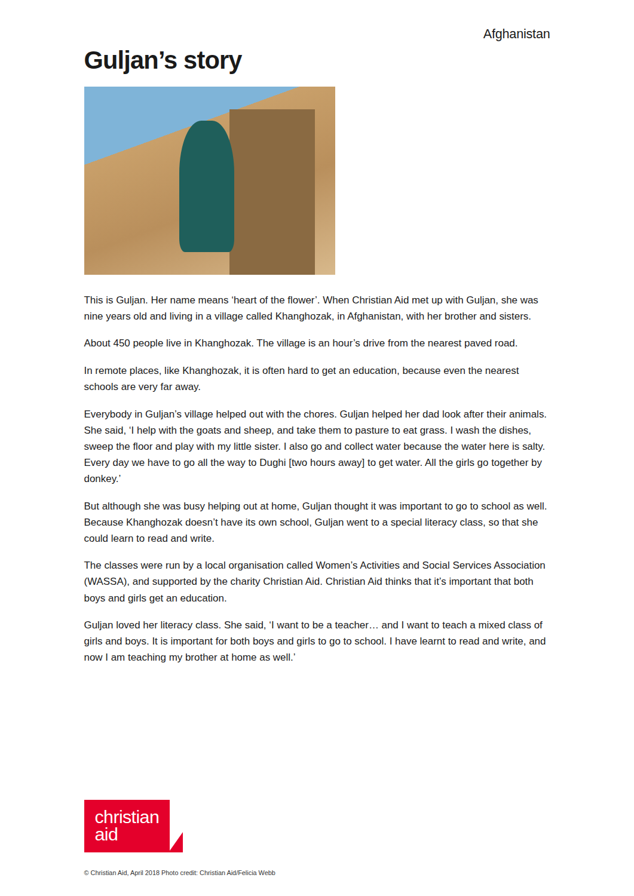Afghanistan
Guljan’s story
This is Guljan. Her name means ‘heart of the flower’. When Christian Aid met up with Guljan, she was nine years old and living in a village called Khanghozak, in Afghanistan, with her brother and sisters.
About 450 people live in Khanghozak. The village is an hour’s drive from the nearest paved road.
In remote places, like Khanghozak, it is often hard to get an education, because even the nearest schools are very far away.
Everybody in Guljan’s village helped out with the chores. Guljan helped her dad look after their animals. She said, ‘I help with the goats and sheep, and take them to pasture to eat grass. I wash the dishes, sweep the floor and play with my little sister. I also go and collect water because the water here is salty. Every day we have to go all the way to Dughi [two hours away] to get water. All the girls go together by donkey.’
But although she was busy helping out at home, Guljan thought it was important to go to school as well. Because Khanghozak doesn’t have its own school, Guljan went to a special literacy class, so that she could learn to read and write.
The classes were run by a local organisation called Women’s Activities and Social Services Association (WASSA), and supported by the charity Christian Aid. Christian Aid thinks that it’s important that both boys and girls get an education.
Guljan loved her literacy class. She said, ‘I want to be a teacher… and I want to teach a mixed class of girls and boys. It is important for both boys and girls to go to school. I have learnt to read and write, and now I am teaching my brother at home as well.’
christian aid
© Christian Aid, April 2018 Photo credit: Christian Aid/Felicia Webb